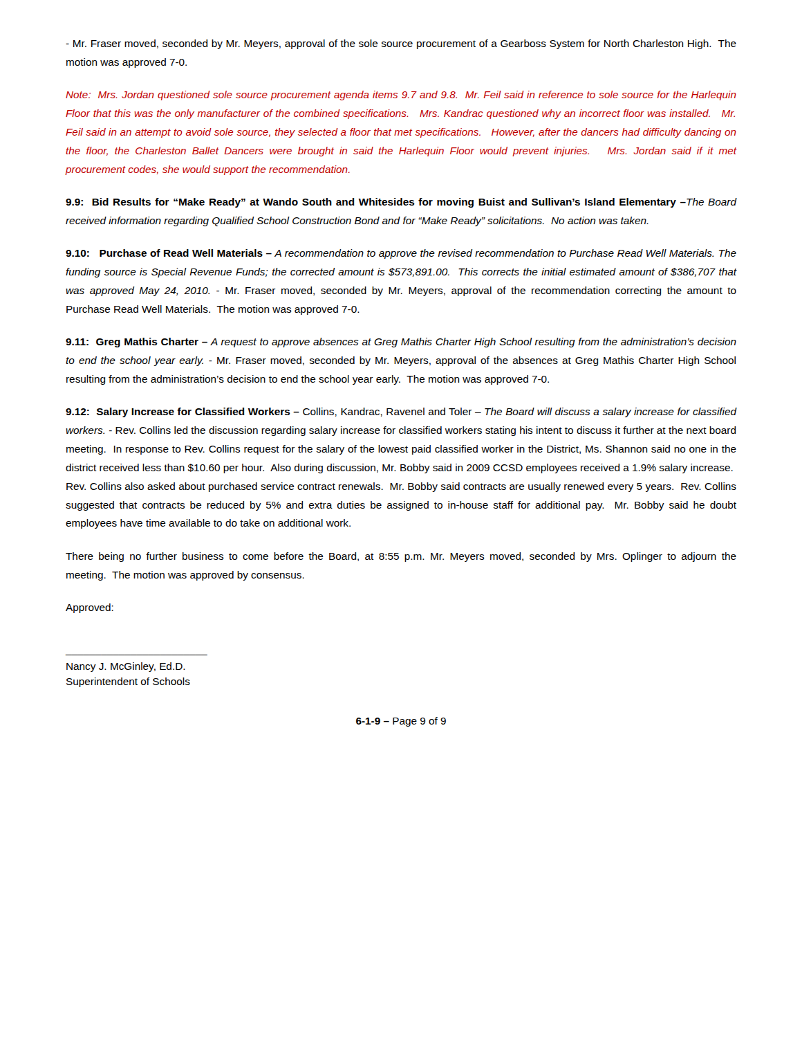- Mr. Fraser moved, seconded by Mr. Meyers, approval of the sole source procurement of a Gearboss System for North Charleston High. The motion was approved 7-0.
Note: Mrs. Jordan questioned sole source procurement agenda items 9.7 and 9.8. Mr. Feil said in reference to sole source for the Harlequin Floor that this was the only manufacturer of the combined specifications. Mrs. Kandrac questioned why an incorrect floor was installed. Mr. Feil said in an attempt to avoid sole source, they selected a floor that met specifications. However, after the dancers had difficulty dancing on the floor, the Charleston Ballet Dancers were brought in said the Harlequin Floor would prevent injuries. Mrs. Jordan said if it met procurement codes, she would support the recommendation.
9.9: Bid Results for “Make Ready” at Wando South and Whitesides for moving Buist and Sullivan’s Island Elementary –The Board received information regarding Qualified School Construction Bond and for “Make Ready” solicitations. No action was taken.
9.10: Purchase of Read Well Materials – A recommendation to approve the revised recommendation to Purchase Read Well Materials. The funding source is Special Revenue Funds; the corrected amount is $573,891.00. This corrects the initial estimated amount of $386,707 that was approved May 24, 2010. - Mr. Fraser moved, seconded by Mr. Meyers, approval of the recommendation correcting the amount to Purchase Read Well Materials. The motion was approved 7-0.
9.11: Greg Mathis Charter – A request to approve absences at Greg Mathis Charter High School resulting from the administration’s decision to end the school year early. - Mr. Fraser moved, seconded by Mr. Meyers, approval of the absences at Greg Mathis Charter High School resulting from the administration’s decision to end the school year early. The motion was approved 7-0.
9.12: Salary Increase for Classified Workers – Collins, Kandrac, Ravenel and Toler – The Board will discuss a salary increase for classified workers. - Rev. Collins led the discussion regarding salary increase for classified workers stating his intent to discuss it further at the next board meeting. In response to Rev. Collins request for the salary of the lowest paid classified worker in the District, Ms. Shannon said no one in the district received less than $10.60 per hour. Also during discussion, Mr. Bobby said in 2009 CCSD employees received a 1.9% salary increase. Rev. Collins also asked about purchased service contract renewals. Mr. Bobby said contracts are usually renewed every 5 years. Rev. Collins suggested that contracts be reduced by 5% and extra duties be assigned to in-house staff for additional pay. Mr. Bobby said he doubt employees have time available to do take on additional work.
There being no further business to come before the Board, at 8:55 p.m. Mr. Meyers moved, seconded by Mrs. Oplinger to adjourn the meeting. The motion was approved by consensus.
Approved:
________________________
Nancy J. McGinley, Ed.D.
Superintendent of Schools
6-1-9 – Page 9 of 9